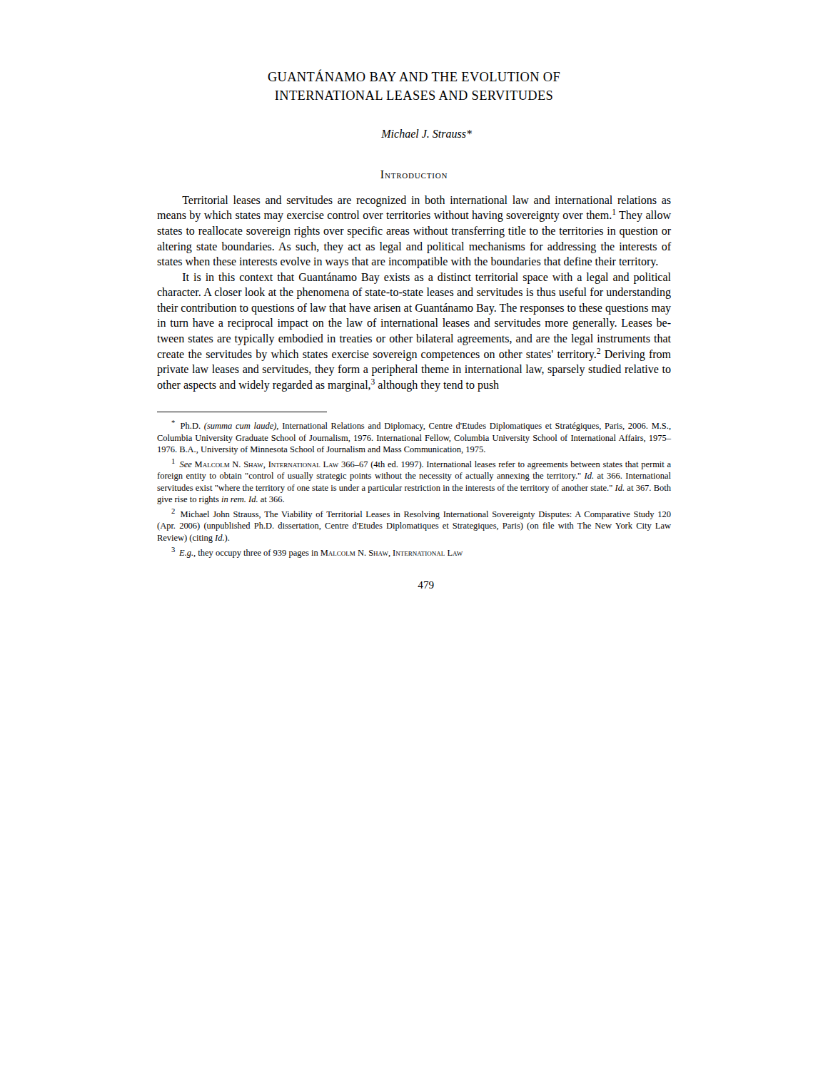Guantánamo Bay and the Evolution of
International Leases and Servitudes
Michael J. Strauss*
Introduction
Territorial leases and servitudes are recognized in both international law and international relations as means by which states may exercise control over territories without having sovereignty over them.1 They allow states to reallocate sovereign rights over specific areas without transferring title to the territories in question or altering state boundaries. As such, they act as legal and political mechanisms for addressing the interests of states when these interests evolve in ways that are incompatible with the boundaries that define their territory.
It is in this context that Guantánamo Bay exists as a distinct territorial space with a legal and political character. A closer look at the phenomena of state-to-state leases and servitudes is thus useful for understanding their contribution to questions of law that have arisen at Guantánamo Bay. The responses to these questions may in turn have a reciprocal impact on the law of international leases and servitudes more generally. Leases between states are typically embodied in treaties or other bilateral agreements, and are the legal instruments that create the servitudes by which states exercise sovereign competences on other states' territory.2 Deriving from private law leases and servitudes, they form a peripheral theme in international law, sparsely studied relative to other aspects and widely regarded as marginal,3 although they tend to push
* Ph.D. (summa cum laude), International Relations and Diplomacy, Centre d'Etudes Diplomatiques et Stratégiques, Paris, 2006. M.S., Columbia University Graduate School of Journalism, 1976. International Fellow, Columbia University School of International Affairs, 1975–1976. B.A., University of Minnesota School of Journalism and Mass Communication, 1975.
1 See Malcolm N. Shaw, International Law 366–67 (4th ed. 1997). International leases refer to agreements between states that permit a foreign entity to obtain "control of usually strategic points without the necessity of actually annexing the territory." Id. at 366. International servitudes exist "where the territory of one state is under a particular restriction in the interests of the territory of another state." Id. at 367. Both give rise to rights in rem. Id. at 366.
2 Michael John Strauss, The Viability of Territorial Leases in Resolving International Sovereignty Disputes: A Comparative Study 120 (Apr. 2006) (unpublished Ph.D. dissertation, Centre d'Etudes Diplomatiques et Strategiques, Paris) (on file with The New York City Law Review) (citing Id.).
3 E.g., they occupy three of 939 pages in Malcolm N. Shaw, International Law
479